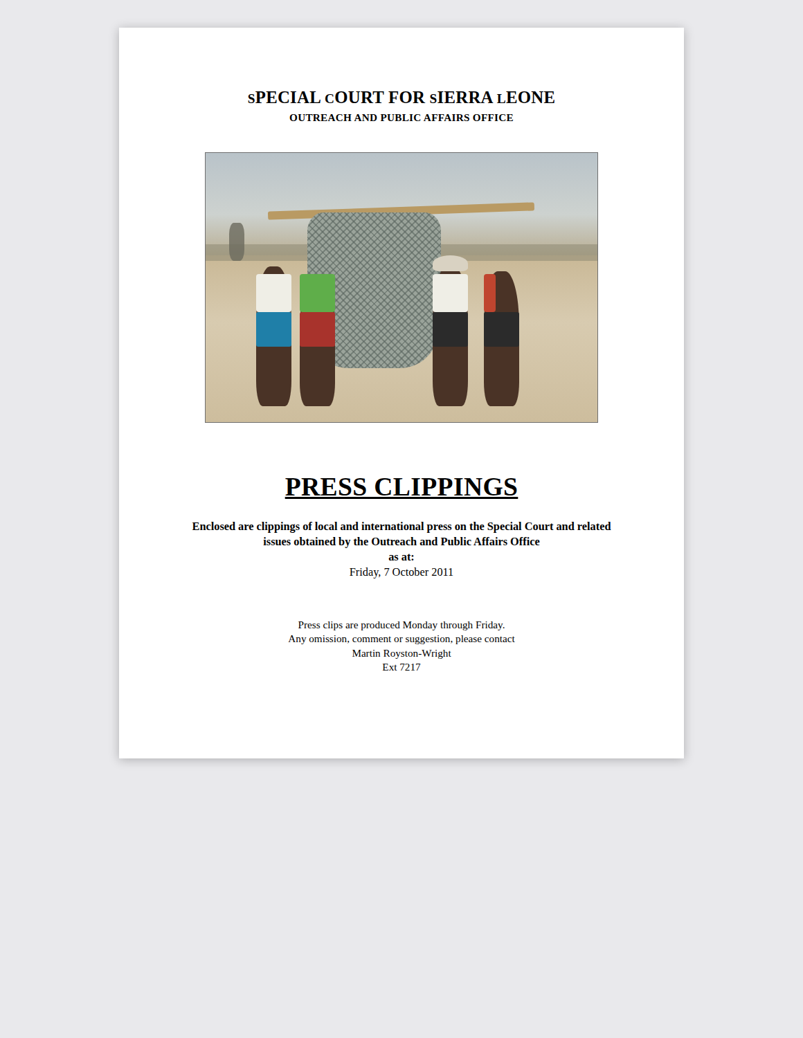SPECIAL COURT FOR SIERRA LEONE
OUTREACH AND PUBLIC AFFAIRS OFFICE
PRESS CLIPPINGS
Enclosed are clippings of local and international press on the Special Court and related issues obtained by the Outreach and Public Affairs Office
as at:
Friday, 7 October 2011
Press clips are produced Monday through Friday.
Any omission, comment or suggestion, please contact
Martin Royston-Wright
Ext 7217